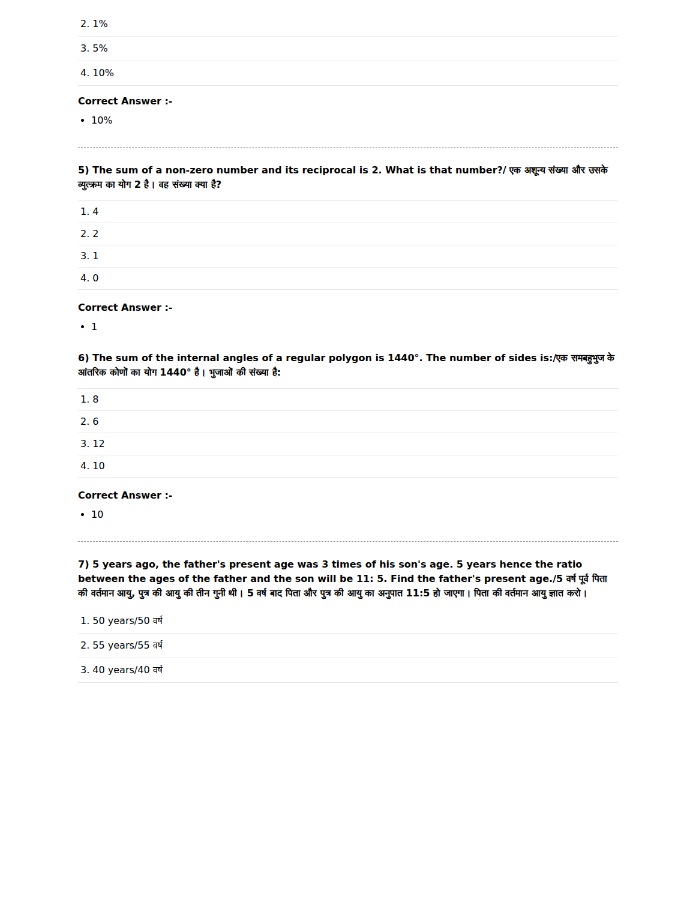2. 1%
3. 5%
4. 10%
Correct Answer :-
10%
5) The sum of a non-zero number and its reciprocal is 2. What is that number?/ एक अशून्य संख्या और उसके व्युत्क्रम का योग 2 है। वह संख्या क्या है?
1. 4
2. 2
3. 1
4. 0
Correct Answer :-
1
6) The sum of the internal angles of a regular polygon is 1440°. The number of sides is:/एक समबहुभुज के आंतरिक कोणों का योग 1440° है। भुजाओं की संख्या है:
1. 8
2. 6
3. 12
4. 10
Correct Answer :-
10
7) 5 years ago, the father's present age was 3 times of his son's age. 5 years hence the ratio between the ages of the father and the son will be 11: 5. Find the father's present age./5 वर्ष पूर्व पिता की वर्तमान आयु, पुत्र की आयु की तीन गुनी थी। 5 वर्ष बाद पिता और पुत्र की आयु का अनुपात 11:5 हो जाएगा। पिता की वर्तमान आयु ज्ञात करो।
1. 50 years/50 वर्ष
2. 55 years/55 वर्ष
3. 40 years/40 वर्ष